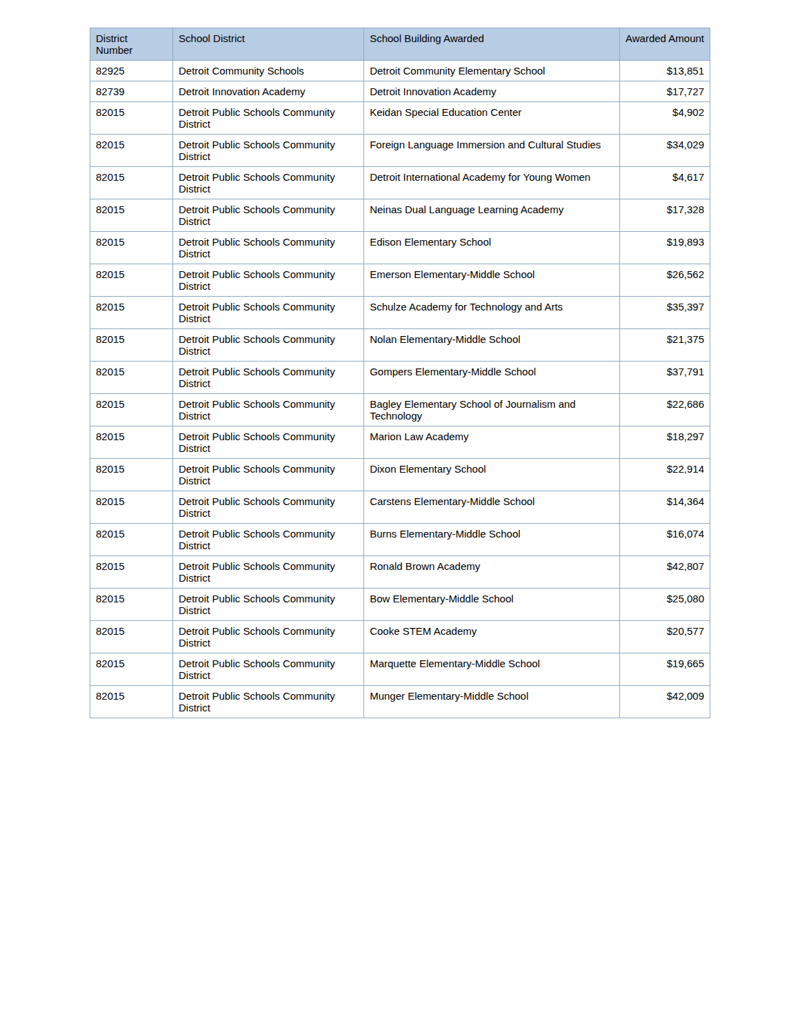| District Number | School District | School Building Awarded | Awarded Amount |
| --- | --- | --- | --- |
| 82925 | Detroit Community Schools | Detroit Community Elementary School | $13,851 |
| 82739 | Detroit Innovation Academy | Detroit Innovation Academy | $17,727 |
| 82015 | Detroit Public Schools Community District | Keidan Special Education Center | $4,902 |
| 82015 | Detroit Public Schools Community District | Foreign Language Immersion and Cultural Studies | $34,029 |
| 82015 | Detroit Public Schools Community District | Detroit International Academy for Young Women | $4,617 |
| 82015 | Detroit Public Schools Community District | Neinas Dual Language Learning Academy | $17,328 |
| 82015 | Detroit Public Schools Community District | Edison Elementary School | $19,893 |
| 82015 | Detroit Public Schools Community District | Emerson Elementary-Middle School | $26,562 |
| 82015 | Detroit Public Schools Community District | Schulze Academy for Technology and Arts | $35,397 |
| 82015 | Detroit Public Schools Community District | Nolan Elementary-Middle School | $21,375 |
| 82015 | Detroit Public Schools Community District | Gompers Elementary-Middle School | $37,791 |
| 82015 | Detroit Public Schools Community District | Bagley Elementary School of Journalism and Technology | $22,686 |
| 82015 | Detroit Public Schools Community District | Marion Law Academy | $18,297 |
| 82015 | Detroit Public Schools Community District | Dixon Elementary School | $22,914 |
| 82015 | Detroit Public Schools Community District | Carstens Elementary-Middle School | $14,364 |
| 82015 | Detroit Public Schools Community District | Burns Elementary-Middle School | $16,074 |
| 82015 | Detroit Public Schools Community District | Ronald Brown Academy | $42,807 |
| 82015 | Detroit Public Schools Community District | Bow Elementary-Middle School | $25,080 |
| 82015 | Detroit Public Schools Community District | Cooke STEM Academy | $20,577 |
| 82015 | Detroit Public Schools Community District | Marquette Elementary-Middle School | $19,665 |
| 82015 | Detroit Public Schools Community District | Munger Elementary-Middle School | $42,009 |